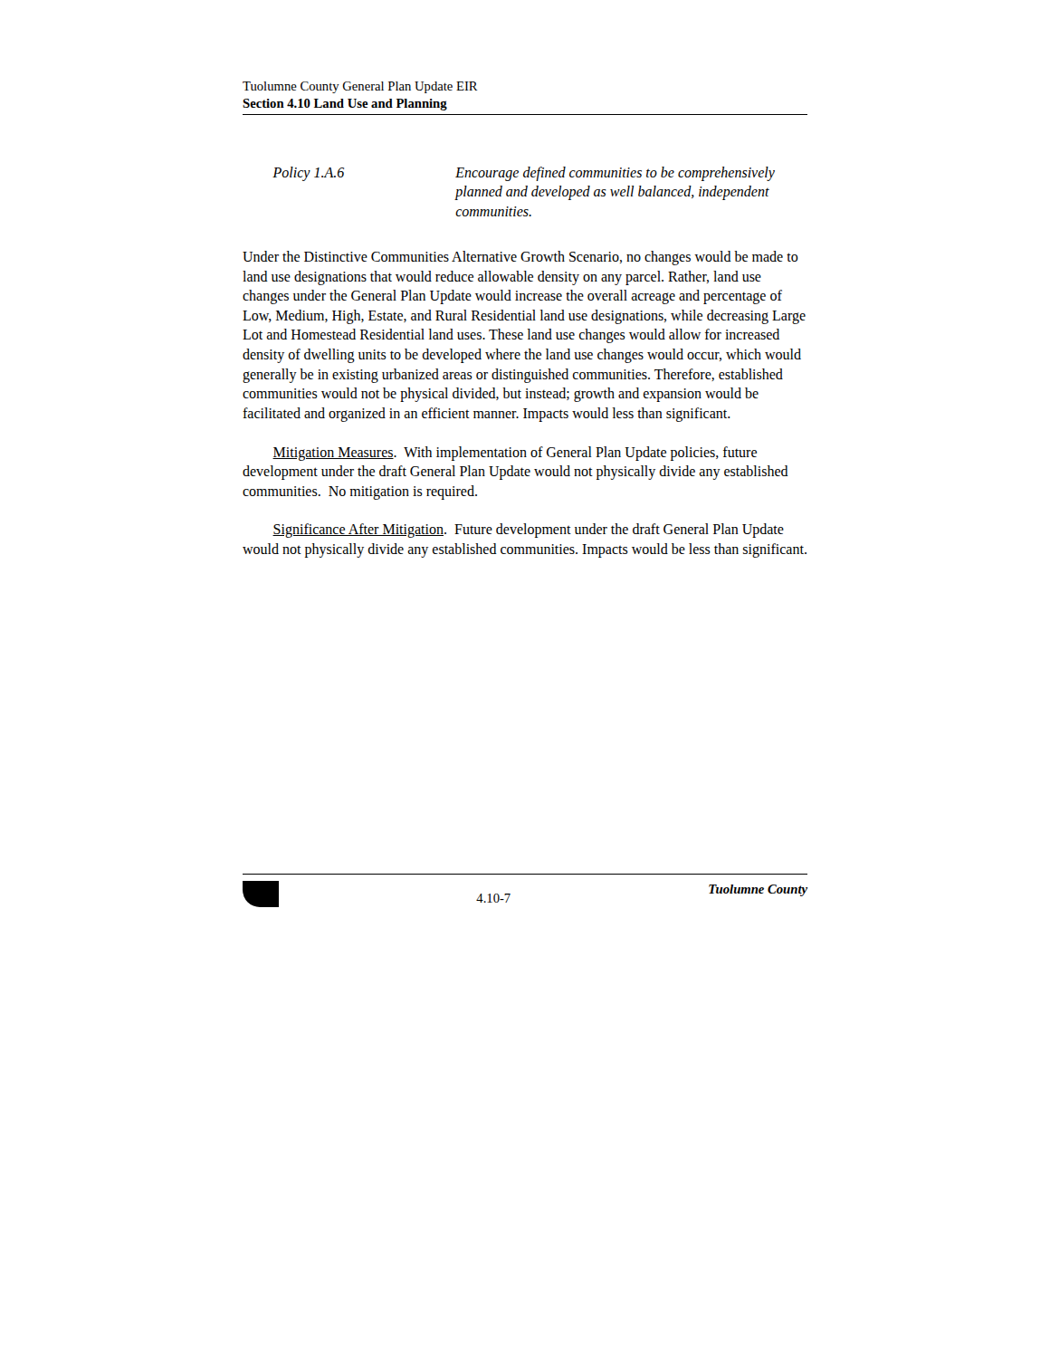Tuolumne County General Plan Update EIR
Section 4.10 Land Use and Planning
Policy 1.A.6
Encourage defined communities to be comprehensively planned and developed as well balanced, independent communities.
Under the Distinctive Communities Alternative Growth Scenario, no changes would be made to land use designations that would reduce allowable density on any parcel. Rather, land use changes under the General Plan Update would increase the overall acreage and percentage of Low, Medium, High, Estate, and Rural Residential land use designations, while decreasing Large Lot and Homestead Residential land uses. These land use changes would allow for increased density of dwelling units to be developed where the land use changes would occur, which would generally be in existing urbanized areas or distinguished communities. Therefore, established communities would not be physical divided, but instead; growth and expansion would be facilitated and organized in an efficient manner. Impacts would less than significant.
Mitigation Measures. With implementation of General Plan Update policies, future development under the draft General Plan Update would not physically divide any established communities. No mitigation is required.
Significance After Mitigation. Future development under the draft General Plan Update would not physically divide any established communities. Impacts would be less than significant.
4.10-7
Tuolumne County